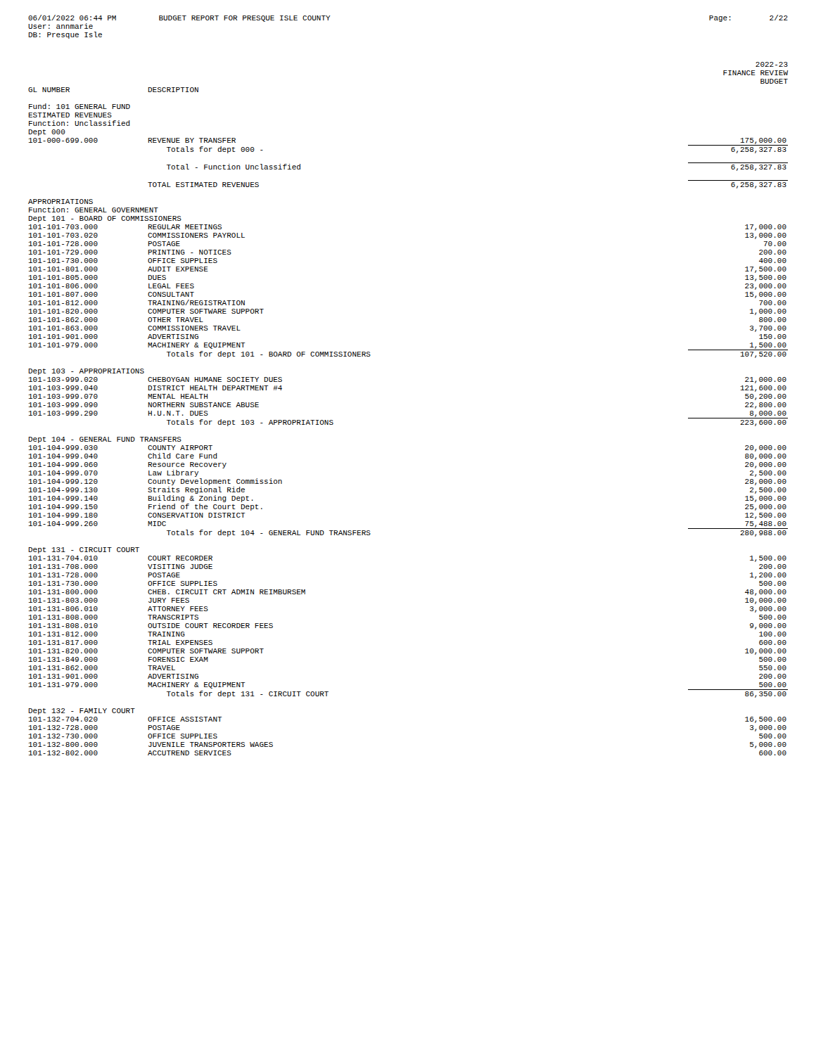06/01/2022 06:44 PM User: annmarie DB: Presque Isle
BUDGET REPORT FOR PRESQUE ISLE COUNTY
Page: 2/22
2022-23 FINANCE REVIEW BUDGET
| GL NUMBER | DESCRIPTION | |
| Fund: 101 GENERAL FUND |
| ESTIMATED REVENUES |
| Function: Unclassified |
| Dept 000 |
| 101-000-699.000 | REVENUE BY TRANSFER | 175,000.00 |
| | Totals for dept 000 - | 6,258,327.83 |
| | Total - Function Unclassified | 6,258,327.83 |
| | TOTAL ESTIMATED REVENUES | 6,258,327.83 |
| APPROPRIATIONS |
| Function: GENERAL GOVERNMENT |
| Dept 101 - BOARD OF COMMISSIONERS |
| 101-101-703.000 | REGULAR MEETINGS | 17,000.00 |
| 101-101-703.020 | COMMISSIONERS PAYROLL | 13,000.00 |
| 101-101-728.000 | POSTAGE | 70.00 |
| 101-101-729.000 | PRINTING - NOTICES | 200.00 |
| 101-101-730.000 | OFFICE SUPPLIES | 400.00 |
| 101-101-801.000 | AUDIT EXPENSE | 17,500.00 |
| 101-101-805.000 | DUES | 13,500.00 |
| 101-101-806.000 | LEGAL FEES | 23,000.00 |
| 101-101-807.000 | CONSULTANT | 15,000.00 |
| 101-101-812.000 | TRAINING/REGISTRATION | 700.00 |
| 101-101-820.000 | COMPUTER SOFTWARE SUPPORT | 1,000.00 |
| 101-101-862.000 | OTHER TRAVEL | 800.00 |
| 101-101-863.000 | COMMISSIONERS TRAVEL | 3,700.00 |
| 101-101-901.000 | ADVERTISING | 150.00 |
| 101-101-979.000 | MACHINERY & EQUIPMENT | 1,500.00 |
| | Totals for dept 101 - BOARD OF COMMISSIONERS | 107,520.00 |
| Dept 103 - APPROPRIATIONS |
| 101-103-999.020 | CHEBOYGAN HUMANE SOCIETY DUES | 21,000.00 |
| 101-103-999.040 | DISTRICT HEALTH DEPARTMENT #4 | 121,600.00 |
| 101-103-999.070 | MENTAL HEALTH | 50,200.00 |
| 101-103-999.090 | NORTHERN SUBSTANCE ABUSE | 22,800.00 |
| 101-103-999.290 | H.U.N.T. DUES | 8,000.00 |
| | Totals for dept 103 - APPROPRIATIONS | 223,600.00 |
| Dept 104 - GENERAL FUND TRANSFERS |
| 101-104-999.030 | COUNTY AIRPORT | 20,000.00 |
| 101-104-999.040 | Child Care Fund | 80,000.00 |
| 101-104-999.060 | Resource Recovery | 20,000.00 |
| 101-104-999.070 | Law Library | 2,500.00 |
| 101-104-999.120 | County Development Commission | 28,000.00 |
| 101-104-999.130 | Straits Regional Ride | 2,500.00 |
| 101-104-999.140 | Building & Zoning Dept. | 15,000.00 |
| 101-104-999.150 | Friend of the Court Dept. | 25,000.00 |
| 101-104-999.180 | CONSERVATION DISTRICT | 12,500.00 |
| 101-104-999.260 | MIDC | 75,488.00 |
| | Totals for dept 104 - GENERAL FUND TRANSFERS | 280,988.00 |
| Dept 131 - CIRCUIT COURT |
| 101-131-704.010 | COURT RECORDER | 1,500.00 |
| 101-131-708.000 | VISITING JUDGE | 200.00 |
| 101-131-728.000 | POSTAGE | 1,200.00 |
| 101-131-730.000 | OFFICE SUPPLIES | 500.00 |
| 101-131-800.000 | CHEB. CIRCUIT CRT ADMIN REIMBURSEM | 48,000.00 |
| 101-131-803.000 | JURY FEES | 10,000.00 |
| 101-131-806.010 | ATTORNEY FEES | 3,000.00 |
| 101-131-808.000 | TRANSCRIPTS | 500.00 |
| 101-131-808.010 | OUTSIDE COURT RECORDER FEES | 9,000.00 |
| 101-131-812.000 | TRAINING | 100.00 |
| 101-131-817.000 | TRIAL EXPENSES | 600.00 |
| 101-131-820.000 | COMPUTER SOFTWARE SUPPORT | 10,000.00 |
| 101-131-849.000 | FORENSIC EXAM | 500.00 |
| 101-131-862.000 | TRAVEL | 550.00 |
| 101-131-901.000 | ADVERTISING | 200.00 |
| 101-131-979.000 | MACHINERY & EQUIPMENT | 500.00 |
| | Totals for dept 131 - CIRCUIT COURT | 86,350.00 |
| Dept 132 - FAMILY COURT |
| 101-132-704.020 | OFFICE ASSISTANT | 16,500.00 |
| 101-132-728.000 | POSTAGE | 3,000.00 |
| 101-132-730.000 | OFFICE SUPPLIES | 500.00 |
| 101-132-800.000 | JUVENILE TRANSPORTERS WAGES | 5,000.00 |
| 101-132-802.000 | ACCUTREND SERVICES | 600.00 |